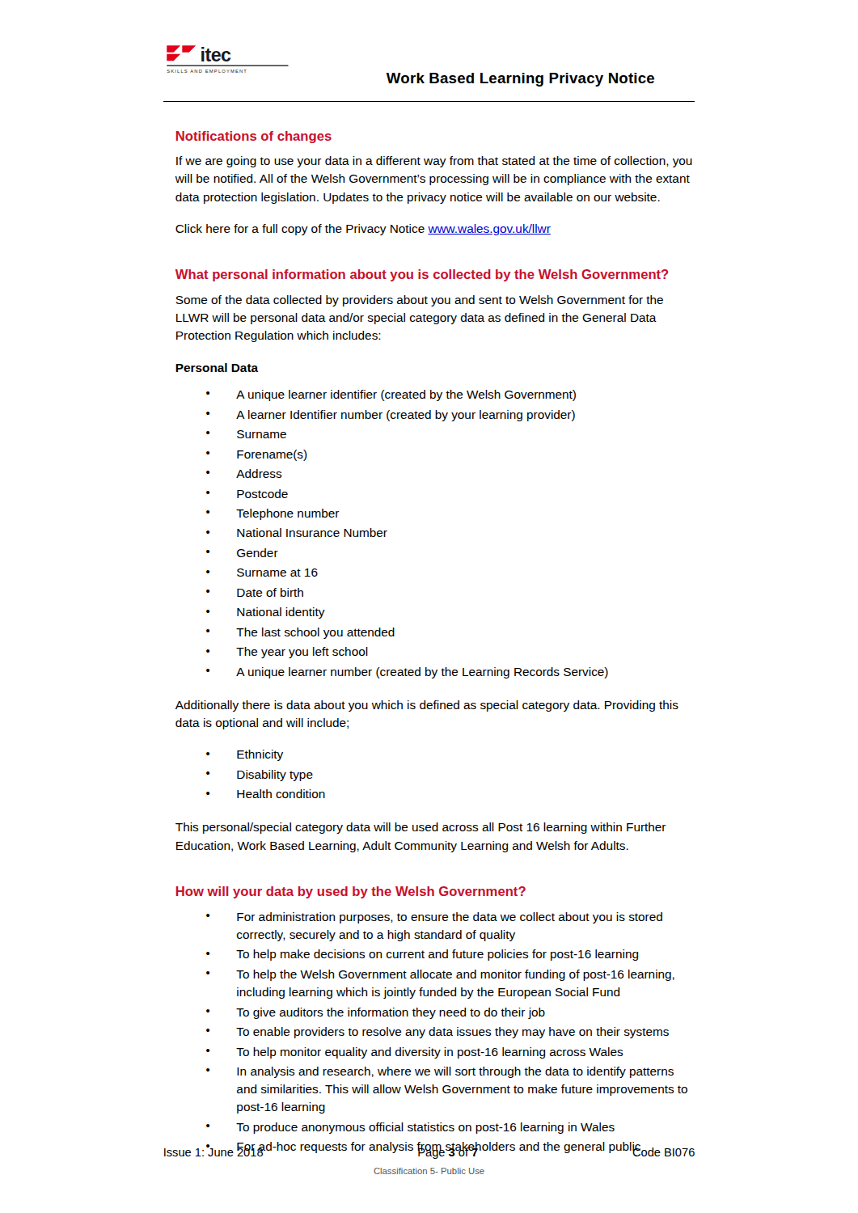itec SKILLS AND EMPLOYMENT
Work Based Learning Privacy Notice
Notifications of changes
If we are going to use your data in a different way from that stated at the time of collection, you will be notified. All of the Welsh Government’s processing will be in compliance with the extant data protection legislation. Updates to the privacy notice will be available on our website.
Click here for a full copy of the Privacy Notice www.wales.gov.uk/llwr
What personal information about you is collected by the Welsh Government?
Some of the data collected by providers about you and sent to Welsh Government for the LLWR will be personal data and/or special category data as defined in the General Data Protection Regulation which includes:
Personal Data
A unique learner identifier (created by the Welsh Government)
A learner Identifier number (created by your learning provider)
Surname
Forename(s)
Address
Postcode
Telephone number
National Insurance Number
Gender
Surname at 16
Date of birth
National identity
The last school you attended
The year you left school
A unique learner number (created by the Learning Records Service)
Additionally there is data about you which is defined as special category data. Providing this data is optional and will include;
Ethnicity
Disability type
Health condition
This personal/special category data will be used across all Post 16 learning within Further Education, Work Based Learning, Adult Community Learning and Welsh for Adults.
How will your data by used by the Welsh Government?
For administration purposes, to ensure the data we collect about you is stored correctly, securely and to a high standard of quality
To help make decisions on current and future policies for post-16 learning
To help the Welsh Government allocate and monitor funding of post-16 learning, including learning which is jointly funded by the European Social Fund
To give auditors the information they need to do their job
To enable providers to resolve any data issues they may have on their systems
To help monitor equality and diversity in post-16 learning across Wales
In analysis and research, where we will sort through the data to identify patterns and similarities. This will allow Welsh Government to make future improvements to post-16 learning
To produce anonymous official statistics on post-16 learning in Wales
For ad-hoc requests for analysis from stakeholders and the general public
Issue 1: June 2018
Page 3 of 7
Code BI076
Classification 5- Public Use